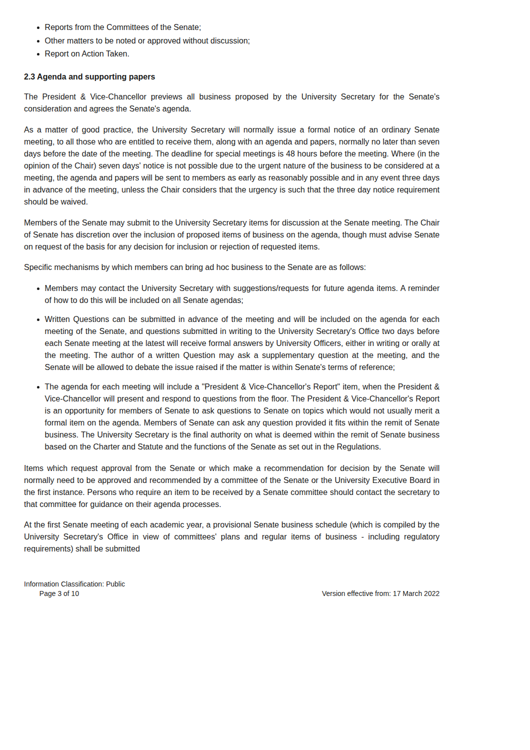Reports from the Committees of the Senate;
Other matters to be noted or approved without discussion;
Report on Action Taken.
2.3 Agenda and supporting papers
The President & Vice-Chancellor previews all business proposed by the University Secretary for the Senate's consideration and agrees the Senate's agenda.
As a matter of good practice, the University Secretary will normally issue a formal notice of an ordinary Senate meeting, to all those who are entitled to receive them, along with an agenda and papers, normally no later than seven days before the date of the meeting. The deadline for special meetings is 48 hours before the meeting. Where (in the opinion of the Chair) seven days' notice is not possible due to the urgent nature of the business to be considered at a meeting, the agenda and papers will be sent to members as early as reasonably possible and in any event three days in advance of the meeting, unless the Chair considers that the urgency is such that the three day notice requirement should be waived.
Members of the Senate may submit to the University Secretary items for discussion at the Senate meeting. The Chair of Senate has discretion over the inclusion of proposed items of business on the agenda, though must advise Senate on request of the basis for any decision for inclusion or rejection of requested items.
Specific mechanisms by which members can bring ad hoc business to the Senate are as follows:
Members may contact the University Secretary with suggestions/requests for future agenda items. A reminder of how to do this will be included on all Senate agendas;
Written Questions can be submitted in advance of the meeting and will be included on the agenda for each meeting of the Senate, and questions submitted in writing to the University Secretary's Office two days before each Senate meeting at the latest will receive formal answers by University Officers, either in writing or orally at the meeting. The author of a written Question may ask a supplementary question at the meeting, and the Senate will be allowed to debate the issue raised if the matter is within Senate's terms of reference;
The agenda for each meeting will include a "President & Vice-Chancellor's Report" item, when the President & Vice-Chancellor will present and respond to questions from the floor. The President & Vice-Chancellor's Report is an opportunity for members of Senate to ask questions to Senate on topics which would not usually merit a formal item on the agenda. Members of Senate can ask any question provided it fits within the remit of Senate business. The University Secretary is the final authority on what is deemed within the remit of Senate business based on the Charter and Statute and the functions of the Senate as set out in the Regulations.
Items which request approval from the Senate or which make a recommendation for decision by the Senate will normally need to be approved and recommended by a committee of the Senate or the University Executive Board in the first instance. Persons who require an item to be received by a Senate committee should contact the secretary to that committee for guidance on their agenda processes.
At the first Senate meeting of each academic year, a provisional Senate business schedule (which is compiled by the University Secretary's Office in view of committees' plans and regular items of business - including regulatory requirements) shall be submitted
Information Classification: Public
Page 3 of 10 Version effective from: 17 March 2022